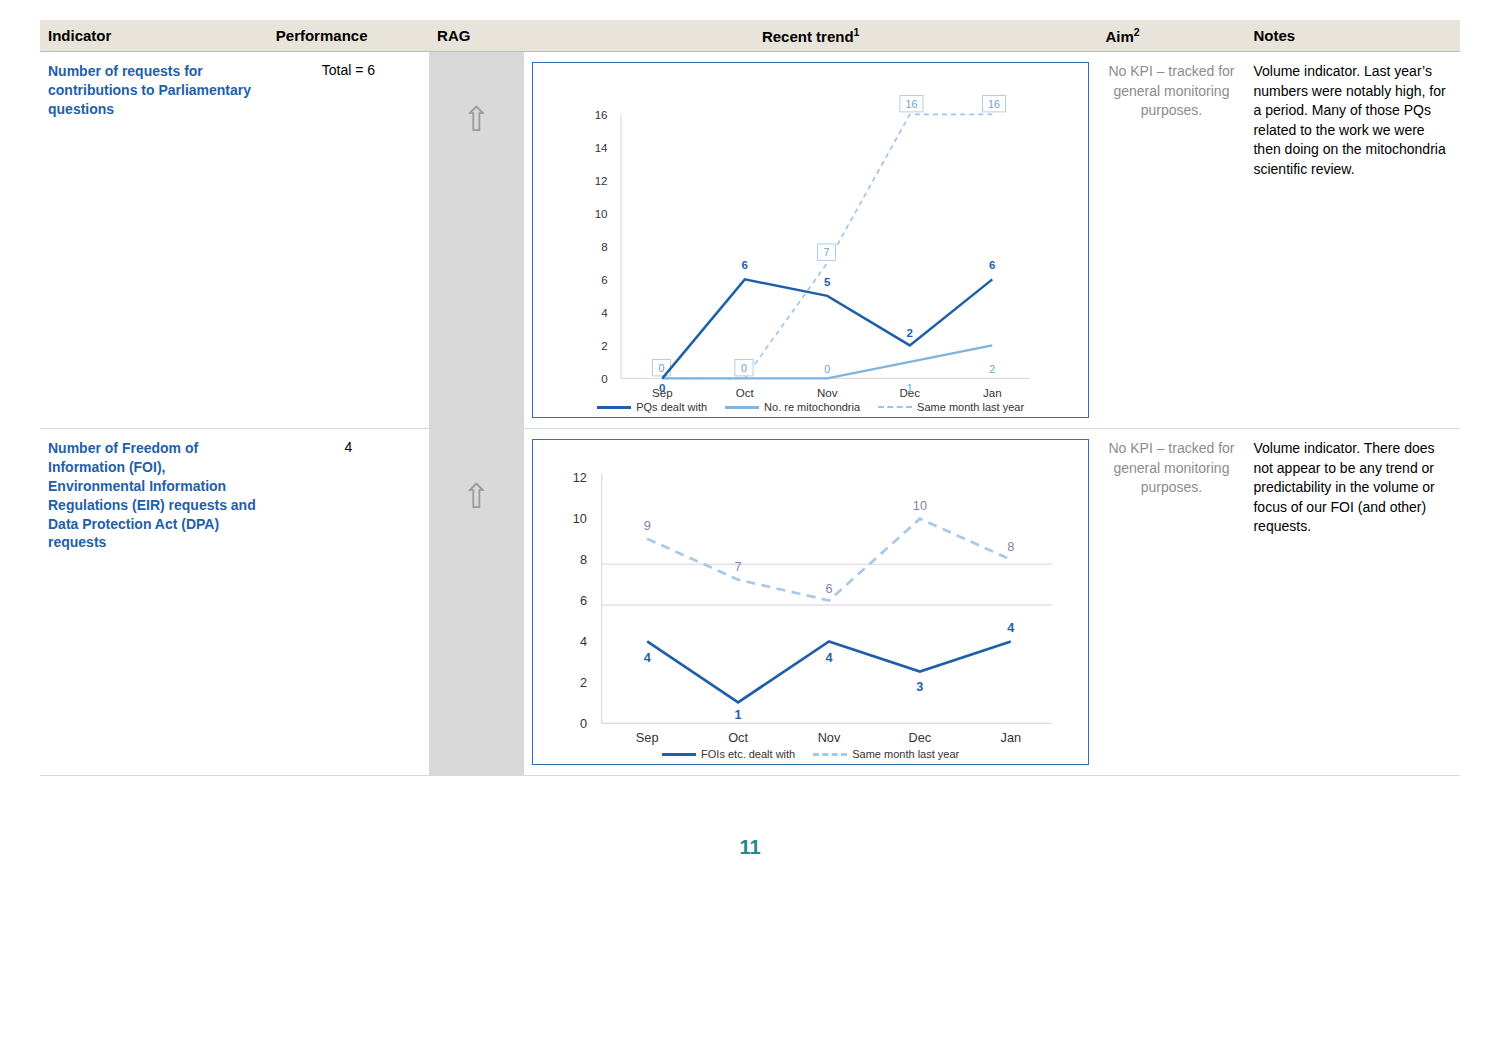| Indicator | Performance | RAG | Recent trend 1 | Aim 2 | Notes |
| --- | --- | --- | --- | --- | --- |
| Number of requests for contributions to Parliamentary questions | Total = 6 | ⇧ | 16 14 12 10 8 6 4 2 0 Sep Oct Nov Dec Jan 0 0 7 16 16 0 1 2 0 6 5 2 6 PQs dealt with No. re mitochondria Same month last year | No KPI – tracked for general monitoring purposes. | Volume indicator. Last year’s numbers were notably high, for a period. Many of those PQs related to the work we were then doing on the mitochondria scientific review. |
| Number of Freedom of Information (FOI), Environmental Information Regulations (EIR) requests and Data Protection Act (DPA) requests | 4 | ⇧ | 12 10 8 6 4 2 0 Sep Oct Nov Dec Jan 9 7 6 10 8 4 1 4 3 4 FOIs etc. dealt with Same month last year | No KPI – tracked for general monitoring purposes. | Volume indicator. There does not appear to be any trend or predictability in the volume or focus of our FOI (and other) requests. |
11